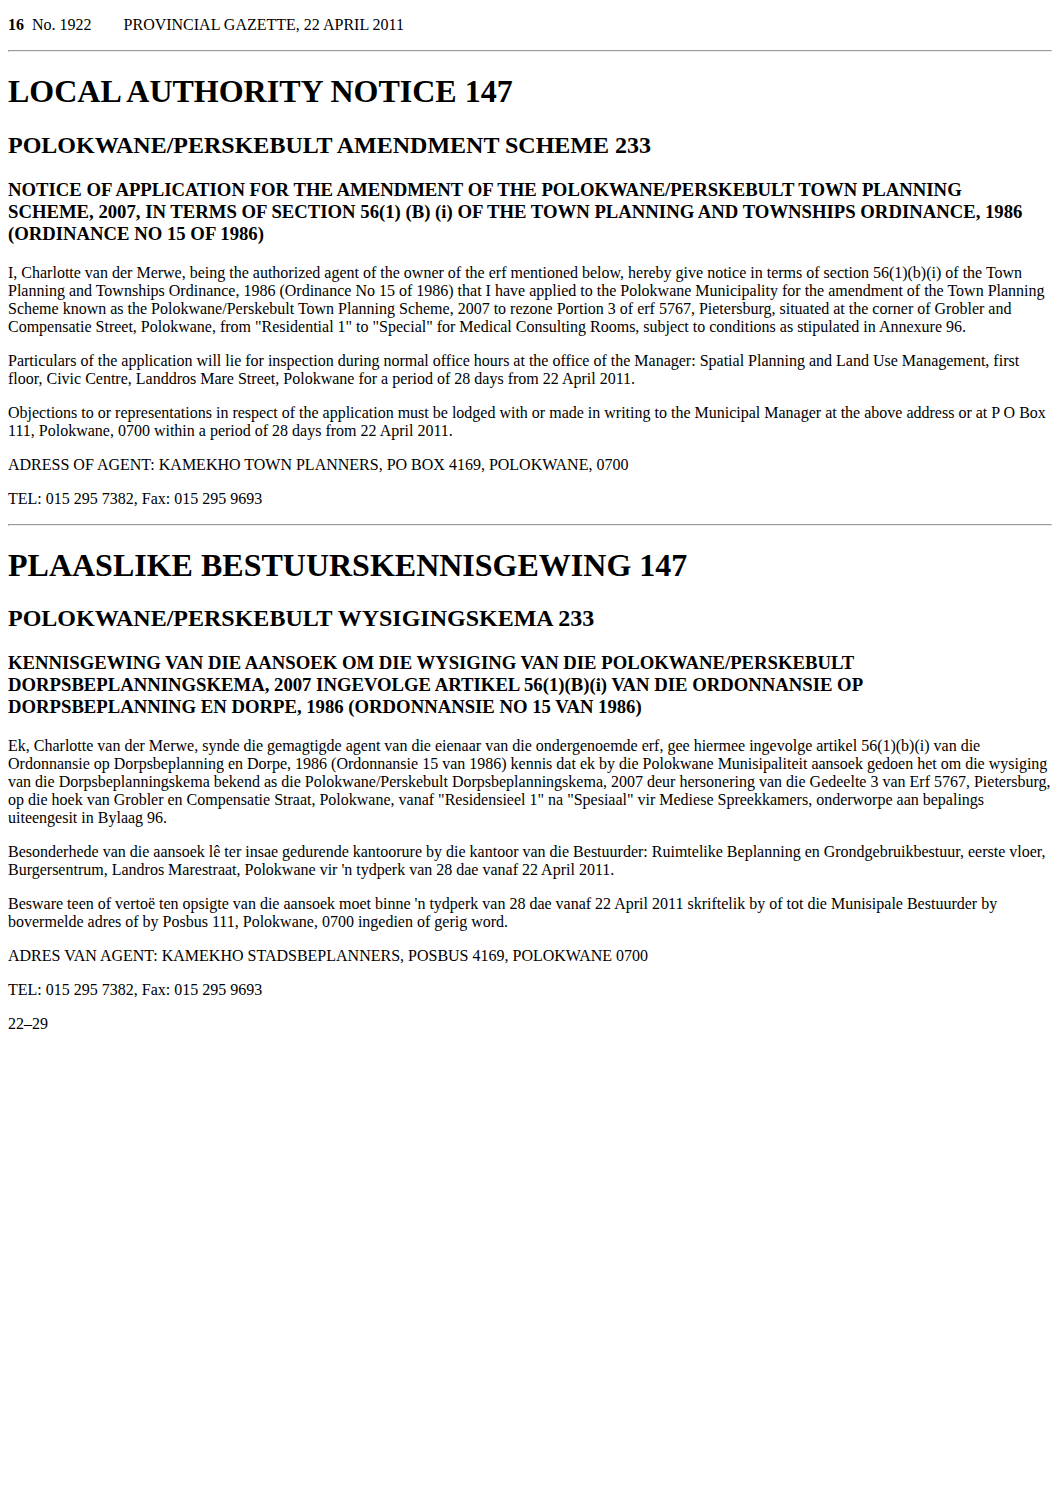16 No. 1922 PROVINCIAL GAZETTE, 22 APRIL 2011
LOCAL AUTHORITY NOTICE 147
POLOKWANE/PERSKEBULT AMENDMENT SCHEME 233
NOTICE OF APPLICATION FOR THE AMENDMENT OF THE POLOKWANE/PERSKEBULT TOWN PLANNING SCHEME, 2007, IN TERMS OF SECTION 56(1) (B) (i) OF THE TOWN PLANNING AND TOWNSHIPS ORDINANCE, 1986 (ORDINANCE NO 15 OF 1986)
I, Charlotte van der Merwe, being the authorized agent of the owner of the erf mentioned below, hereby give notice in terms of section 56(1)(b)(i) of the Town Planning and Townships Ordinance, 1986 (Ordinance No 15 of 1986) that I have applied to the Polokwane Municipality for the amendment of the Town Planning Scheme known as the Polokwane/Perskebult Town Planning Scheme, 2007 to rezone Portion 3 of erf 5767, Pietersburg, situated at the corner of Grobler and Compensatie Street, Polokwane, from "Residential 1" to "Special" for Medical Consulting Rooms, subject to conditions as stipulated in Annexure 96.
Particulars of the application will lie for inspection during normal office hours at the office of the Manager: Spatial Planning and Land Use Management, first floor, Civic Centre, Landdros Mare Street, Polokwane for a period of 28 days from 22 April 2011.
Objections to or representations in respect of the application must be lodged with or made in writing to the Municipal Manager at the above address or at P O Box 111, Polokwane, 0700 within a period of 28 days from 22 April 2011.
ADRESS OF AGENT: KAMEKHO TOWN PLANNERS, PO BOX 4169, POLOKWANE, 0700
TEL: 015 295 7382, Fax: 015 295 9693
PLAASLIKE BESTUURSKENNISGEWING 147
POLOKWANE/PERSKEBULT WYSIGINGSKEMA 233
KENNISGEWING VAN DIE AANSOEK OM DIE WYSIGING VAN DIE POLOKWANE/PERSKEBULT DORPSBEPLANNINGSKEMA, 2007 INGEVOLGE ARTIKEL 56(1)(B)(i) VAN DIE ORDONNANSIE OP DORPSBEPLANNING EN DORPE, 1986 (ORDONNANSIE NO 15 VAN 1986)
Ek, Charlotte van der Merwe, synde die gemagtigde agent van die eienaar van die ondergenoemde erf, gee hiermee ingevolge artikel 56(1)(b)(i) van die Ordonnansie op Dorpsbeplanning en Dorpe, 1986 (Ordonnansie 15 van 1986) kennis dat ek by die Polokwane Munisipaliteit aansoek gedoen het om die wysiging van die Dorpsbeplanningskema bekend as die Polokwane/Perskebult Dorpsbeplanningskema, 2007 deur hersonering van die Gedeelte 3 van Erf 5767, Pietersburg, op die hoek van Grobler en Compensatie Straat, Polokwane, vanaf "Residensieel 1" na "Spesiaal" vir Mediese Spreekkamers, onderworpe aan bepalings uiteengesit in Bylaag 96.
Besonderhede van die aansoek lê ter insae gedurende kantoorure by die kantoor van die Bestuurder: Ruimtelike Beplanning en Grondgebruikbestuur, eerste vloer, Burgersentrum, Landros Marestraat, Polokwane vir 'n tydperk van 28 dae vanaf 22 April 2011.
Besware teen of vertoë ten opsigte van die aansoek moet binne 'n tydperk van 28 dae vanaf 22 April 2011 skriftelik by of tot die Munisipale Bestuurder by bovermelde adres of by Posbus 111, Polokwane, 0700 ingedien of gerig word.
ADRES VAN AGENT: KAMEKHO STADSBEPLANNERS, POSBUS 4169, POLOKWANE 0700
TEL: 015 295 7382, Fax: 015 295 9693
22–29